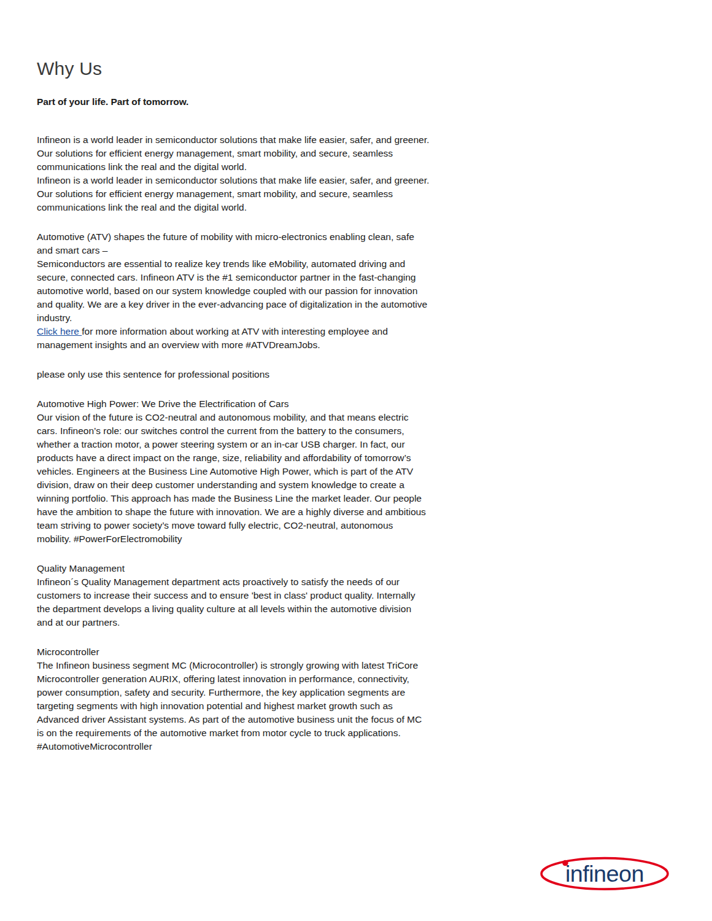Why Us
Part of your life. Part of tomorrow.
Infineon is a world leader in semiconductor solutions that make life easier, safer, and greener. Our solutions for efficient energy management, smart mobility, and secure, seamless communications link the real and the digital world.
Infineon is a world leader in semiconductor solutions that make life easier, safer, and greener. Our solutions for efficient energy management, smart mobility, and secure, seamless communications link the real and the digital world.
Automotive (ATV) shapes the future of mobility with micro-electronics enabling clean, safe and smart cars –
Semiconductors are essential to realize key trends like eMobility, automated driving and secure, connected cars. Infineon ATV is the #1 semiconductor partner in the fast-changing automotive world, based on our system knowledge coupled with our passion for innovation and quality. We are a key driver in the ever-advancing pace of digitalization in the automotive industry.
Click here for more information about working at ATV with interesting employee and management insights and an overview with more #ATVDreamJobs.
please only use this sentence for professional positions
Automotive High Power: We Drive the Electrification of Cars
Our vision of the future is CO2-neutral and autonomous mobility, and that means electric cars. Infineon’s role: our switches control the current from the battery to the consumers, whether a traction motor, a power steering system or an in-car USB charger. In fact, our products have a direct impact on the range, size, reliability and affordability of tomorrow’s vehicles. Engineers at the Business Line Automotive High Power, which is part of the ATV division, draw on their deep customer understanding and system knowledge to create a winning portfolio. This approach has made the Business Line the market leader. Our people have the ambition to shape the future with innovation. We are a highly diverse and ambitious team striving to power society’s move toward fully electric, CO2-neutral, autonomous mobility. #PowerForElectromobility
Quality Management
Infineon´s Quality Management department acts proactively to satisfy the needs of our customers to increase their success and to ensure 'best in class' product quality. Internally the department develops a living quality culture at all levels within the automotive division and at our partners.
Microcontroller
The Infineon business segment MC (Microcontroller) is strongly growing with latest TriCore Microcontroller generation AURIX, offering latest innovation in performance, connectivity, power consumption, safety and security. Furthermore, the key application segments are targeting segments with high innovation potential and highest market growth such as Advanced driver Assistant systems. As part of the automotive business unit the focus of MC is on the requirements of the automotive market from motor cycle to truck applications. #AutomotiveMicrocontroller
infineon